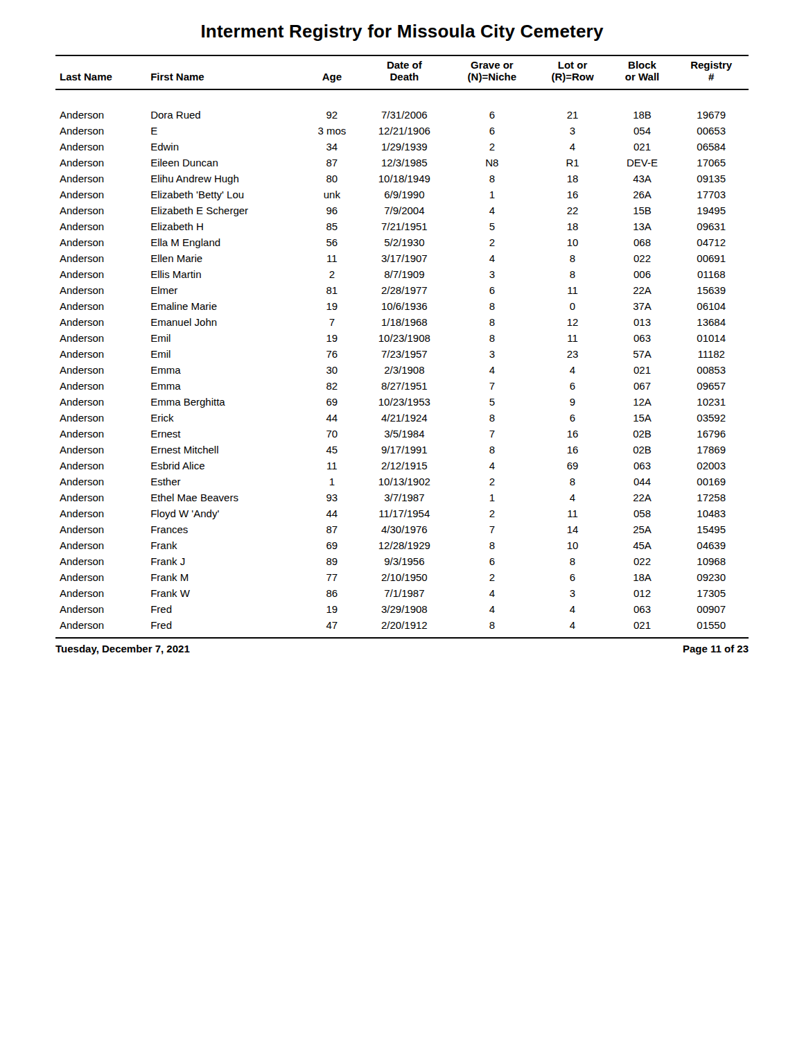Interment Registry for Missoula City Cemetery
| Last Name | First Name | Age | Date of Death | Grave or (N)=Niche | Lot or (R)=Row | Block or Wall | Registry # |
| --- | --- | --- | --- | --- | --- | --- | --- |
| Anderson | Dora Rued | 92 | 7/31/2006 | 6 | 21 | 18B | 19679 |
| Anderson | E | 3 mos | 12/21/1906 | 6 | 3 | 054 | 00653 |
| Anderson | Edwin | 34 | 1/29/1939 | 2 | 4 | 021 | 06584 |
| Anderson | Eileen Duncan | 87 | 12/3/1985 | N8 | R1 | DEV-E | 17065 |
| Anderson | Elihu Andrew Hugh | 80 | 10/18/1949 | 8 | 18 | 43A | 09135 |
| Anderson | Elizabeth 'Betty' Lou | unk | 6/9/1990 | 1 | 16 | 26A | 17703 |
| Anderson | Elizabeth E Scherger | 96 | 7/9/2004 | 4 | 22 | 15B | 19495 |
| Anderson | Elizabeth H | 85 | 7/21/1951 | 5 | 18 | 13A | 09631 |
| Anderson | Ella M England | 56 | 5/2/1930 | 2 | 10 | 068 | 04712 |
| Anderson | Ellen Marie | 11 | 3/17/1907 | 4 | 8 | 022 | 00691 |
| Anderson | Ellis Martin | 2 | 8/7/1909 | 3 | 8 | 006 | 01168 |
| Anderson | Elmer | 81 | 2/28/1977 | 6 | 11 | 22A | 15639 |
| Anderson | Emaline Marie | 19 | 10/6/1936 | 8 | 0 | 37A | 06104 |
| Anderson | Emanuel John | 7 | 1/18/1968 | 8 | 12 | 013 | 13684 |
| Anderson | Emil | 19 | 10/23/1908 | 8 | 11 | 063 | 01014 |
| Anderson | Emil | 76 | 7/23/1957 | 3 | 23 | 57A | 11182 |
| Anderson | Emma | 30 | 2/3/1908 | 4 | 4 | 021 | 00853 |
| Anderson | Emma | 82 | 8/27/1951 | 7 | 6 | 067 | 09657 |
| Anderson | Emma Berghitta | 69 | 10/23/1953 | 5 | 9 | 12A | 10231 |
| Anderson | Erick | 44 | 4/21/1924 | 8 | 6 | 15A | 03592 |
| Anderson | Ernest | 70 | 3/5/1984 | 7 | 16 | 02B | 16796 |
| Anderson | Ernest Mitchell | 45 | 9/17/1991 | 8 | 16 | 02B | 17869 |
| Anderson | Esbrid Alice | 11 | 2/12/1915 | 4 | 69 | 063 | 02003 |
| Anderson | Esther | 1 | 10/13/1902 | 2 | 8 | 044 | 00169 |
| Anderson | Ethel Mae Beavers | 93 | 3/7/1987 | 1 | 4 | 22A | 17258 |
| Anderson | Floyd W 'Andy' | 44 | 11/17/1954 | 2 | 11 | 058 | 10483 |
| Anderson | Frances | 87 | 4/30/1976 | 7 | 14 | 25A | 15495 |
| Anderson | Frank | 69 | 12/28/1929 | 8 | 10 | 45A | 04639 |
| Anderson | Frank J | 89 | 9/3/1956 | 6 | 8 | 022 | 10968 |
| Anderson | Frank M | 77 | 2/10/1950 | 2 | 6 | 18A | 09230 |
| Anderson | Frank W | 86 | 7/1/1987 | 4 | 3 | 012 | 17305 |
| Anderson | Fred | 19 | 3/29/1908 | 4 | 4 | 063 | 00907 |
| Anderson | Fred | 47 | 2/20/1912 | 8 | 4 | 021 | 01550 |
Tuesday, December 7, 2021
Page 11 of 23